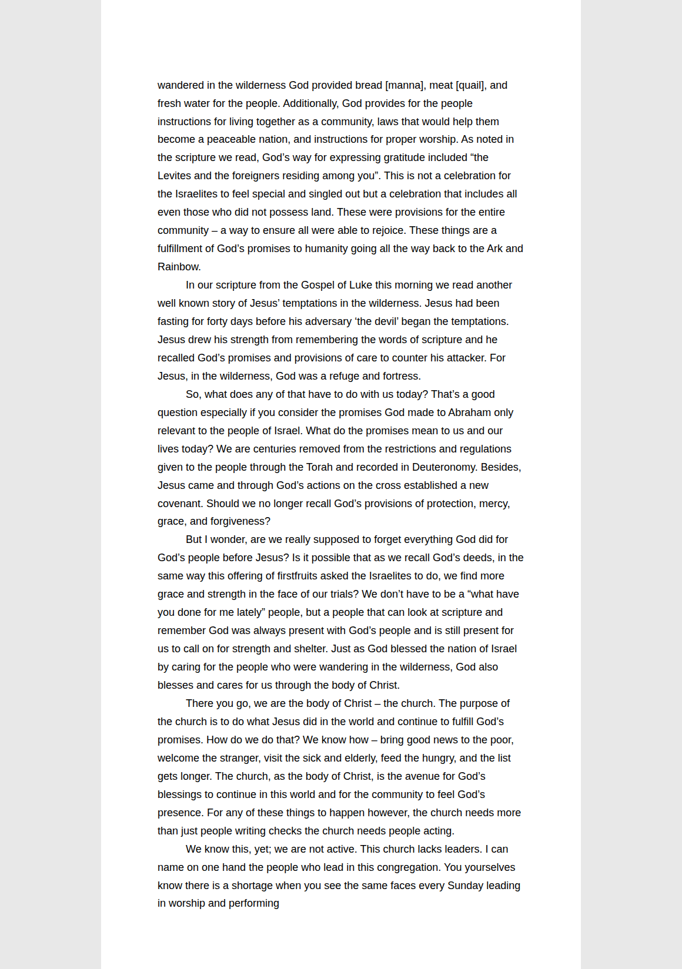wandered in the wilderness God provided bread [manna], meat [quail], and fresh water for the people. Additionally, God provides for the people instructions for living together as a community, laws that would help them become a peaceable nation, and instructions for proper worship. As noted in the scripture we read, God’s way for expressing gratitude included “the Levites and the foreigners residing among you”. This is not a celebration for the Israelites to feel special and singled out but a celebration that includes all even those who did not possess land. These were provisions for the entire community – a way to ensure all were able to rejoice. These things are a fulfillment of God’s promises to humanity going all the way back to the Ark and Rainbow.
In our scripture from the Gospel of Luke this morning we read another well known story of Jesus’ temptations in the wilderness. Jesus had been fasting for forty days before his adversary ‘the devil’ began the temptations. Jesus drew his strength from remembering the words of scripture and he recalled God’s promises and provisions of care to counter his attacker. For Jesus, in the wilderness, God was a refuge and fortress.
So, what does any of that have to do with us today? That’s a good question especially if you consider the promises God made to Abraham only relevant to the people of Israel. What do the promises mean to us and our lives today? We are centuries removed from the restrictions and regulations given to the people through the Torah and recorded in Deuteronomy. Besides, Jesus came and through God’s actions on the cross established a new covenant. Should we no longer recall God’s provisions of protection, mercy, grace, and forgiveness?
But I wonder, are we really supposed to forget everything God did for God’s people before Jesus? Is it possible that as we recall God’s deeds, in the same way this offering of firstfruits asked the Israelites to do, we find more grace and strength in the face of our trials? We don’t have to be a “what have you done for me lately” people, but a people that can look at scripture and remember God was always present with God’s people and is still present for us to call on for strength and shelter. Just as God blessed the nation of Israel by caring for the people who were wandering in the wilderness, God also blesses and cares for us through the body of Christ.
There you go, we are the body of Christ – the church. The purpose of the church is to do what Jesus did in the world and continue to fulfill God’s promises. How do we do that? We know how – bring good news to the poor, welcome the stranger, visit the sick and elderly, feed the hungry, and the list gets longer. The church, as the body of Christ, is the avenue for God’s blessings to continue in this world and for the community to feel God’s presence. For any of these things to happen however, the church needs more than just people writing checks the church needs people acting.
We know this, yet; we are not active. This church lacks leaders. I can name on one hand the people who lead in this congregation. You yourselves know there is a shortage when you see the same faces every Sunday leading in worship and performing